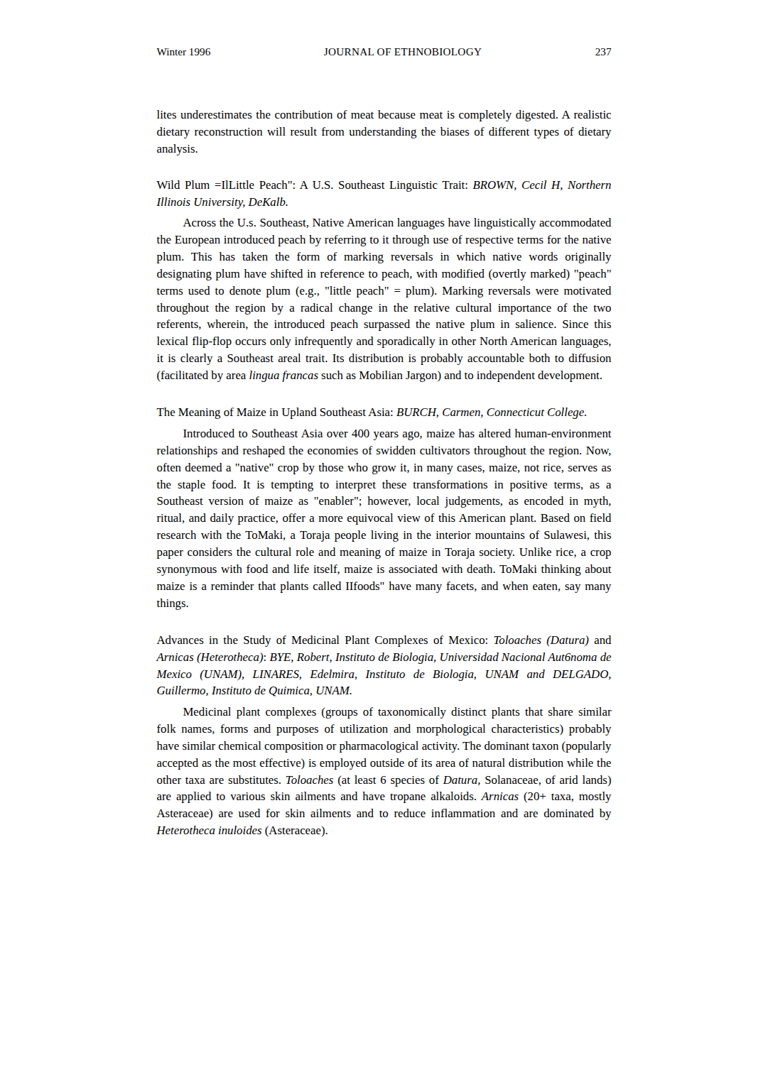Winter 1996 JOURNAL OF ETHNOBIOLOGY 237
lites underestimates the contribution of meat because meat is completely digested. A realistic dietary reconstruction will result from understanding the biases of different types of dietary analysis.
Wild Plum =IlLittle Peach": A U.S. Southeast Linguistic Trait: BROWN, Cecil H, Northern Illinois University, DeKalb.
Across the U.s. Southeast, Native American languages have linguistically accommodated the European introduced peach by referring to it through use of respective terms for the native plum. This has taken the form of marking reversals in which native words originally designating plum have shifted in reference to peach, with modified (overtly marked) "peach" terms used to denote plum (e.g., "little peach" = plum). Marking reversals were motivated throughout the region by a radical change in the relative cultural importance of the two referents, wherein, the introduced peach surpassed the native plum in salience. Since this lexical flip-flop occurs only infrequently and sporadically in other North American languages, it is clearly a Southeast areal trait. Its distribution is probably accountable both to diffusion (facilitated by area lingua francas such as Mobilian Jargon) and to independent development.
The Meaning of Maize in Upland Southeast Asia: BURCH, Carmen, Connecticut College.
Introduced to Southeast Asia over 400 years ago, maize has altered human-environment relationships and reshaped the economies of swidden cultivators throughout the region. Now, often deemed a "native" crop by those who grow it, in many cases, maize, not rice, serves as the staple food. It is tempting to interpret these transformations in positive terms, as a Southeast version of maize as "enabler"; however, local judgements, as encoded in myth, ritual, and daily practice, offer a more equivocal view of this American plant. Based on field research with the ToMaki, a Toraja people living in the interior mountains of Sulawesi, this paper considers the cultural role and meaning of maize in Toraja society. Unlike rice, a crop synonymous with food and life itself, maize is associated with death. ToMaki thinking about maize is a reminder that plants called IIfoods" have many facets, and when eaten, say many things.
Advances in the Study of Medicinal Plant Complexes of Mexico: Toloaches (Datura) and Arnicas (Heterotheca): BYE, Robert, Instituto de Biologia, Universidad Nacional Aut6noma de Mexico (UNAM), LINARES, Edelmira, Instituto de Biologia, UNAM and DELGADO, Guillermo, Instituto de Quimica, UNAM.
Medicinal plant complexes (groups of taxonomically distinct plants that share similar folk names, forms and purposes of utilization and morphological characteristics) probably have similar chemical composition or pharmacological activity. The dominant taxon (popularly accepted as the most effective) is employed outside of its area of natural distribution while the other taxa are substitutes. Toloaches (at least 6 species of Datura, Solanaceae, of arid lands) are applied to various skin ailments and have tropane alkaloids. Arnicas (20+ taxa, mostly Asteraceae) are used for skin ailments and to reduce inflammation and are dominated by Heterotheca inuloides (Asteraceae).